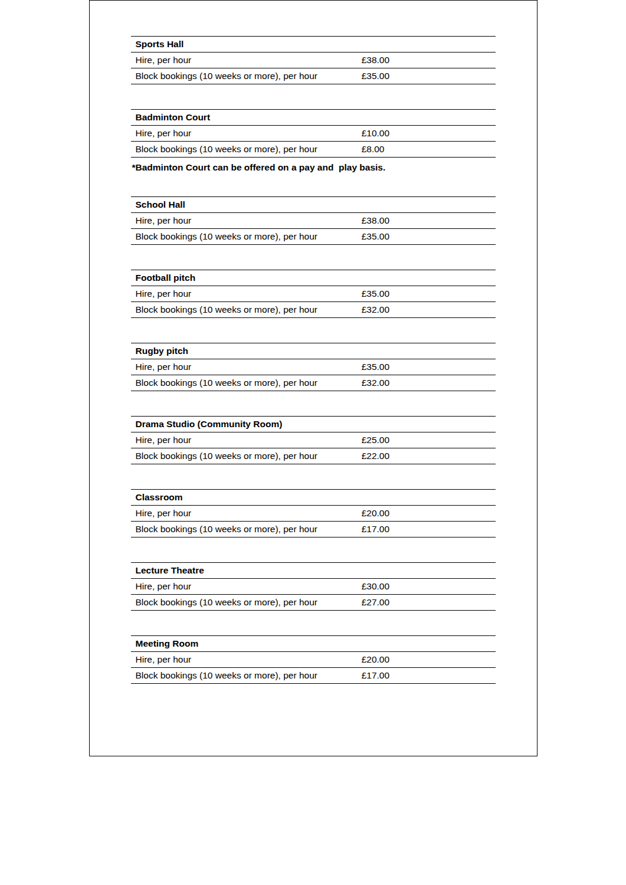| Sports Hall | |
| Hire, per hour | £38.00 |
| Block bookings (10 weeks or more), per hour | £35.00 |
| Badminton Court | |
| Hire, per hour | £10.00 |
| Block bookings (10 weeks or more), per hour | £8.00 |
*Badminton Court can be offered on a pay and play basis.
| School Hall | |
| Hire, per hour | £38.00 |
| Block bookings (10 weeks or more), per hour | £35.00 |
| Football pitch | |
| Hire, per hour | £35.00 |
| Block bookings (10 weeks or more), per hour | £32.00 |
| Rugby pitch | |
| Hire, per hour | £35.00 |
| Block bookings (10 weeks or more), per hour | £32.00 |
| Drama Studio (Community Room) | |
| Hire, per hour | £25.00 |
| Block bookings (10 weeks or more), per hour | £22.00 |
| Classroom | |
| Hire, per hour | £20.00 |
| Block bookings (10 weeks or more), per hour | £17.00 |
| Lecture Theatre | |
| Hire, per hour | £30.00 |
| Block bookings (10 weeks or more), per hour | £27.00 |
| Meeting Room | |
| Hire, per hour | £20.00 |
| Block bookings (10 weeks or more), per hour | £17.00 |